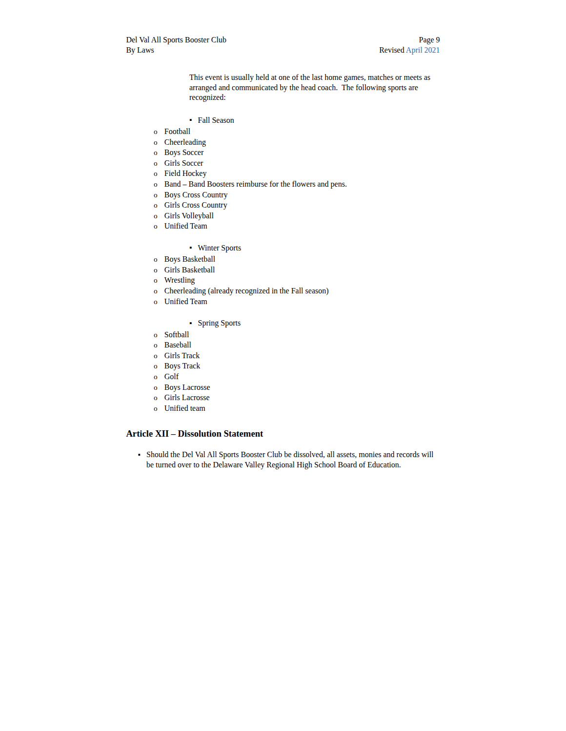Del Val All Sports Booster Club
Page 9
By Laws
Revised April 2021
This event is usually held at one of the last home games, matches or meets as arranged and communicated by the head coach. The following sports are recognized:
Fall Season
Football
Cheerleading
Boys Soccer
Girls Soccer
Field Hockey
Band – Band Boosters reimburse for the flowers and pens.
Boys Cross Country
Girls Cross Country
Girls Volleyball
Unified Team
Winter Sports
Boys Basketball
Girls Basketball
Wrestling
Cheerleading (already recognized in the Fall season)
Unified Team
Spring Sports
Softball
Baseball
Girls Track
Boys Track
Golf
Boys Lacrosse
Girls Lacrosse
Unified team
Article XII – Dissolution Statement
Should the Del Val All Sports Booster Club be dissolved, all assets, monies and records will be turned over to the Delaware Valley Regional High School Board of Education.